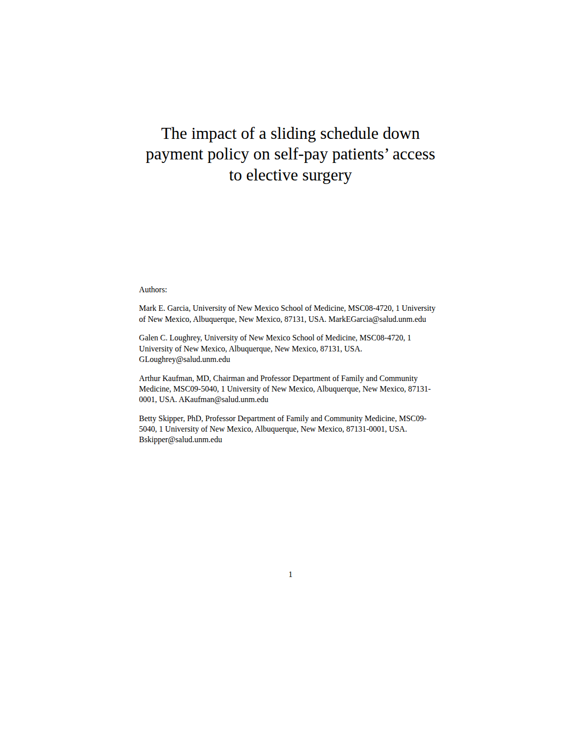The impact of a sliding schedule down payment policy on self-pay patients’ access to elective surgery
Authors:
Mark E. Garcia, University of New Mexico School of Medicine, MSC08-4720, 1 University of New Mexico, Albuquerque, New Mexico, 87131, USA. MarkEGarcia@salud.unm.edu
Galen C. Loughrey, University of New Mexico School of Medicine, MSC08-4720, 1 University of New Mexico, Albuquerque, New Mexico, 87131, USA. GLoughrey@salud.unm.edu
Arthur Kaufman, MD, Chairman and Professor Department of Family and Community Medicine, MSC09-5040, 1 University of New Mexico, Albuquerque, New Mexico, 87131-0001, USA. AKaufman@salud.unm.edu
Betty Skipper, PhD, Professor Department of Family and Community Medicine, MSC09-5040, 1 University of New Mexico, Albuquerque, New Mexico, 87131-0001, USA. Bskipper@salud.unm.edu
1